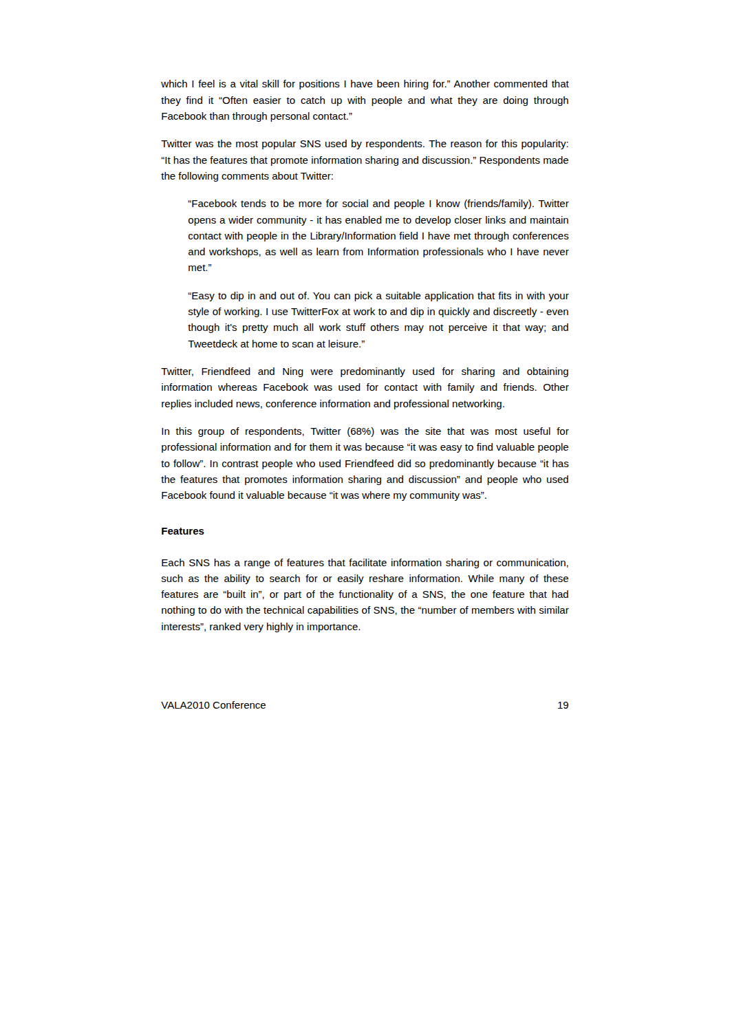which I feel is a vital skill for positions I have been hiring for.” Another commented that they find it “Often easier to catch up with people and what they are doing through Facebook than through personal contact.”
Twitter was the most popular SNS used by respondents. The reason for this popularity: “It has the features that promote information sharing and discussion.” Respondents made the following comments about Twitter:
“Facebook tends to be more for social and people I know (friends/family). Twitter opens a wider community - it has enabled me to develop closer links and maintain contact with people in the Library/Information field I have met through conferences and workshops, as well as learn from Information professionals who I have never met.”
“Easy to dip in and out of. You can pick a suitable application that fits in with your style of working. I use TwitterFox at work to and dip in quickly and discreetly - even though it's pretty much all work stuff others may not perceive it that way; and Tweetdeck at home to scan at leisure.”
Twitter, Friendfeed and Ning were predominantly used for sharing and obtaining information whereas Facebook was used for contact with family and friends. Other replies included news, conference information and professional networking.
In this group of respondents, Twitter (68%) was the site that was most useful for professional information and for them it was because “it was easy to find valuable people to follow”. In contrast people who used Friendfeed did so predominantly because “it has the features that promotes information sharing and discussion” and people who used Facebook found it valuable because “it was where my community was”.
Features
Each SNS has a range of features that facilitate information sharing or communication, such as the ability to search for or easily reshare information. While many of these features are “built in”, or part of the functionality of a SNS, the one feature that had nothing to do with the technical capabilities of SNS, the “number of members with similar interests”, ranked very highly in importance.
VALA2010 Conference
19